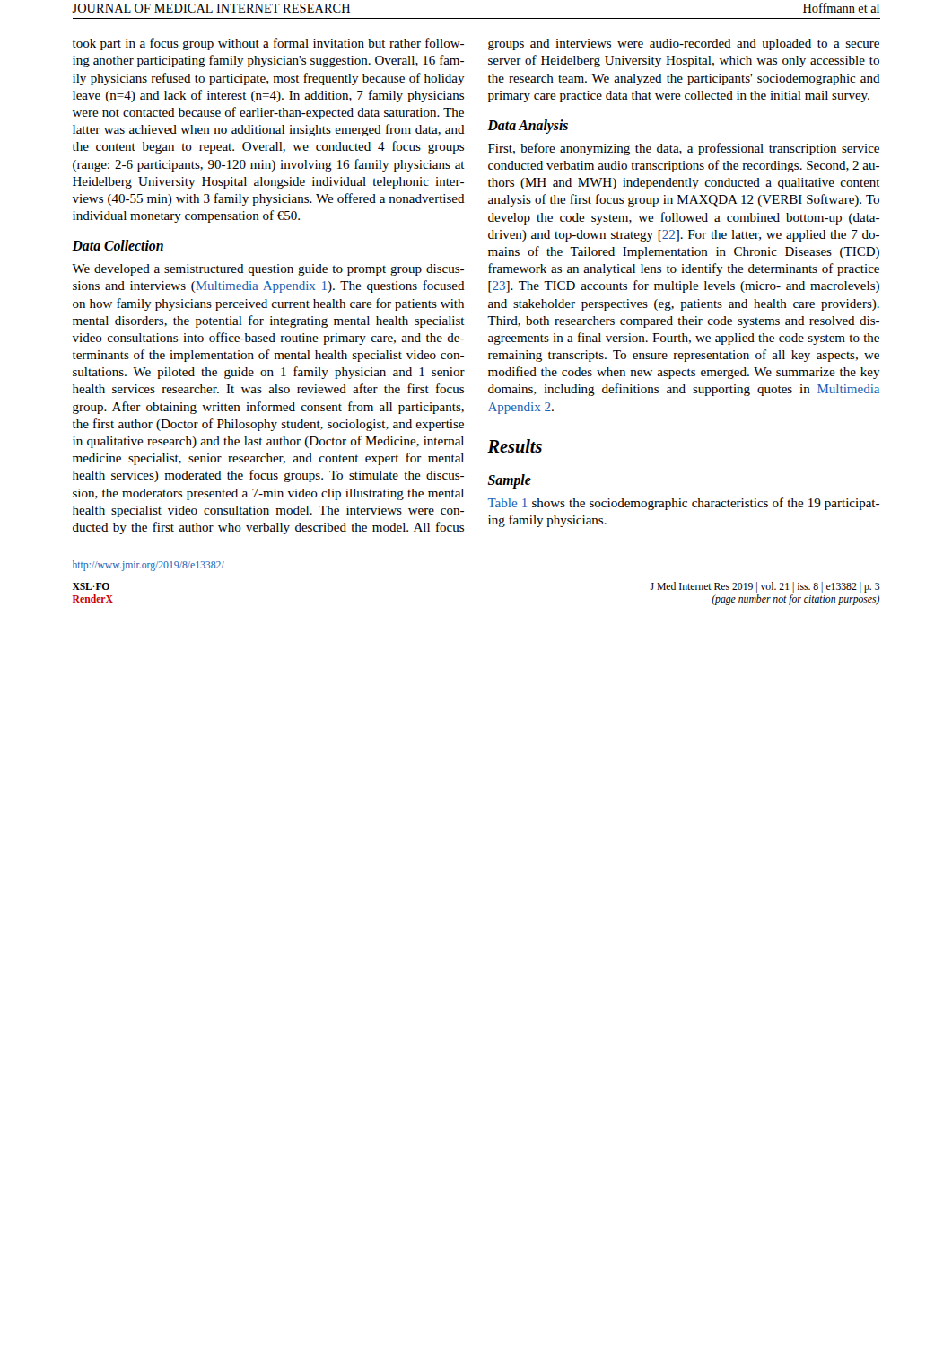Journal of Medical Internet Research
Hoffmann et al
took part in a focus group without a formal invitation but rather following another participating family physician's suggestion. Overall, 16 family physicians refused to participate, most frequently because of holiday leave (n=4) and lack of interest (n=4). In addition, 7 family physicians were not contacted because of earlier-than-expected data saturation. The latter was achieved when no additional insights emerged from data, and the content began to repeat. Overall, we conducted 4 focus groups (range: 2-6 participants, 90-120 min) involving 16 family physicians at Heidelberg University Hospital alongside individual telephonic interviews (40-55 min) with 3 family physicians. We offered a nonadvertised individual monetary compensation of €50.
Data Collection
We developed a semistructured question guide to prompt group discussions and interviews (Multimedia Appendix 1). The questions focused on how family physicians perceived current health care for patients with mental disorders, the potential for integrating mental health specialist video consultations into office-based routine primary care, and the determinants of the implementation of mental health specialist video consultations. We piloted the guide on 1 family physician and 1 senior health services researcher. It was also reviewed after the first focus group. After obtaining written informed consent from all participants, the first author (Doctor of Philosophy student, sociologist, and expertise in qualitative research) and the last author (Doctor of Medicine, internal medicine specialist, senior researcher, and content expert for mental health services) moderated the focus groups. To stimulate the discussion, the moderators presented a 7-min video clip illustrating the mental health specialist video consultation model. The interviews were conducted by the first author who verbally described the model. All focus groups and interviews were audio-recorded and uploaded to a secure server of Heidelberg University Hospital, which was only accessible to the research team. We analyzed the participants' sociodemographic and primary care practice data that were collected in the initial mail survey.
Data Analysis
First, before anonymizing the data, a professional transcription service conducted verbatim audio transcriptions of the recordings. Second, 2 authors (MH and MWH) independently conducted a qualitative content analysis of the first focus group in MAXQDA 12 (VERBI Software). To develop the code system, we followed a combined bottom-up (data-driven) and top-down strategy [22]. For the latter, we applied the 7 domains of the Tailored Implementation in Chronic Diseases (TICD) framework as an analytical lens to identify the determinants of practice [23]. The TICD accounts for multiple levels (micro- and macrolevels) and stakeholder perspectives (eg, patients and health care providers). Third, both researchers compared their code systems and resolved disagreements in a final version. Fourth, we applied the code system to the remaining transcripts. To ensure representation of all key aspects, we modified the codes when new aspects emerged. We summarize the key domains, including definitions and supporting quotes in Multimedia Appendix 2.
Results
Sample
Table 1 shows the sociodemographic characteristics of the 19 participating family physicians.
http://www.jmir.org/2019/8/e13382/
XSL·FO
RenderX
J Med Internet Res 2019 | vol. 21 | iss. 8 | e13382 | p. 3
(page number not for citation purposes)